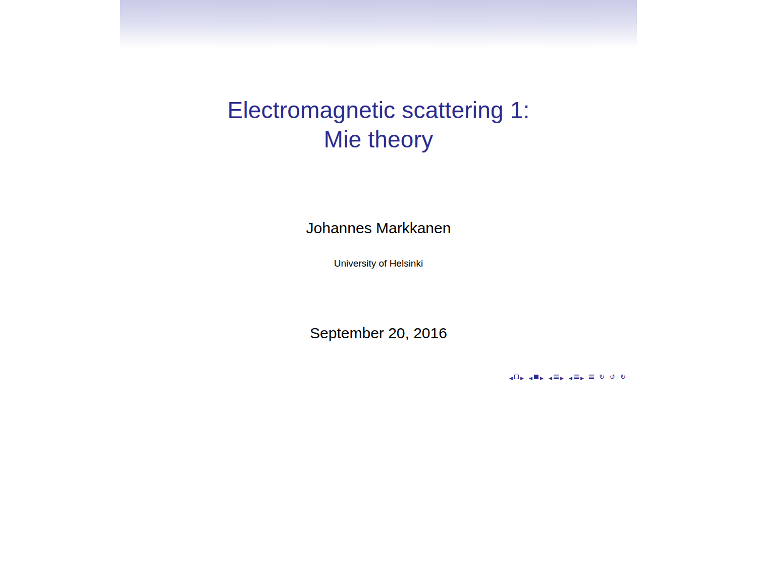Electromagnetic scattering 1:
Mie theory
Johannes Markkanen
University of Helsinki
September 20, 2016
↻ ↺ ↻